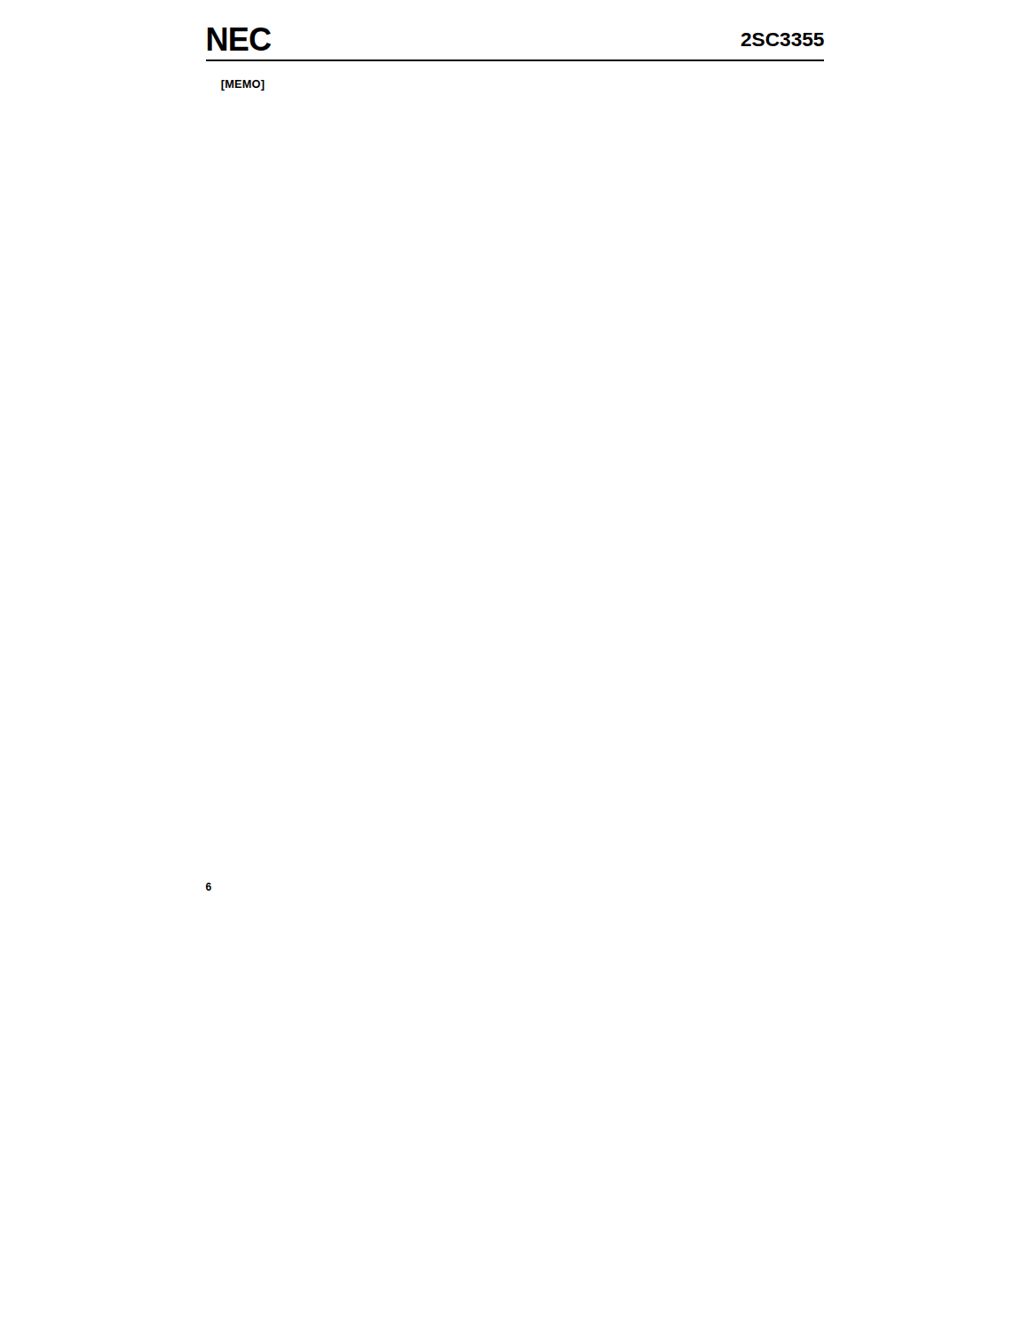NEC
2SC3355
[MEMO]
6